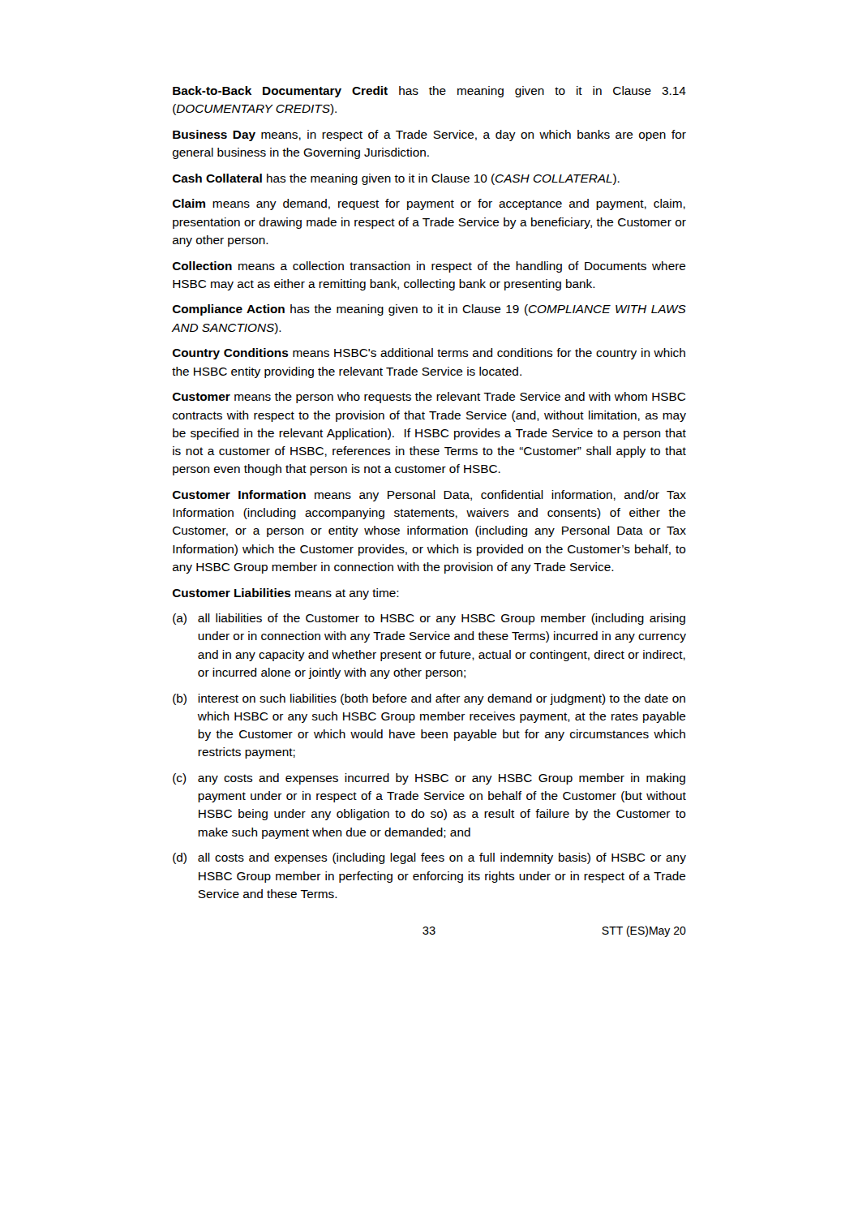Back-to-Back Documentary Credit has the meaning given to it in Clause 3.14 (DOCUMENTARY CREDITS).
Business Day means, in respect of a Trade Service, a day on which banks are open for general business in the Governing Jurisdiction.
Cash Collateral has the meaning given to it in Clause 10 (CASH COLLATERAL).
Claim means any demand, request for payment or for acceptance and payment, claim, presentation or drawing made in respect of a Trade Service by a beneficiary, the Customer or any other person.
Collection means a collection transaction in respect of the handling of Documents where HSBC may act as either a remitting bank, collecting bank or presenting bank.
Compliance Action has the meaning given to it in Clause 19 (COMPLIANCE WITH LAWS AND SANCTIONS).
Country Conditions means HSBC's additional terms and conditions for the country in which the HSBC entity providing the relevant Trade Service is located.
Customer means the person who requests the relevant Trade Service and with whom HSBC contracts with respect to the provision of that Trade Service (and, without limitation, as may be specified in the relevant Application). If HSBC provides a Trade Service to a person that is not a customer of HSBC, references in these Terms to the “Customer” shall apply to that person even though that person is not a customer of HSBC.
Customer Information means any Personal Data, confidential information, and/or Tax Information (including accompanying statements, waivers and consents) of either the Customer, or a person or entity whose information (including any Personal Data or Tax Information) which the Customer provides, or which is provided on the Customer’s behalf, to any HSBC Group member in connection with the provision of any Trade Service.
Customer Liabilities means at any time:
(a) all liabilities of the Customer to HSBC or any HSBC Group member (including arising under or in connection with any Trade Service and these Terms) incurred in any currency and in any capacity and whether present or future, actual or contingent, direct or indirect, or incurred alone or jointly with any other person;
(b) interest on such liabilities (both before and after any demand or judgment) to the date on which HSBC or any such HSBC Group member receives payment, at the rates payable by the Customer or which would have been payable but for any circumstances which restricts payment;
(c) any costs and expenses incurred by HSBC or any HSBC Group member in making payment under or in respect of a Trade Service on behalf of the Customer (but without HSBC being under any obligation to do so) as a result of failure by the Customer to make such payment when due or demanded; and
(d) all costs and expenses (including legal fees on a full indemnity basis) of HSBC or any HSBC Group member in perfecting or enforcing its rights under or in respect of a Trade Service and these Terms.
33 STT (ES)May 20